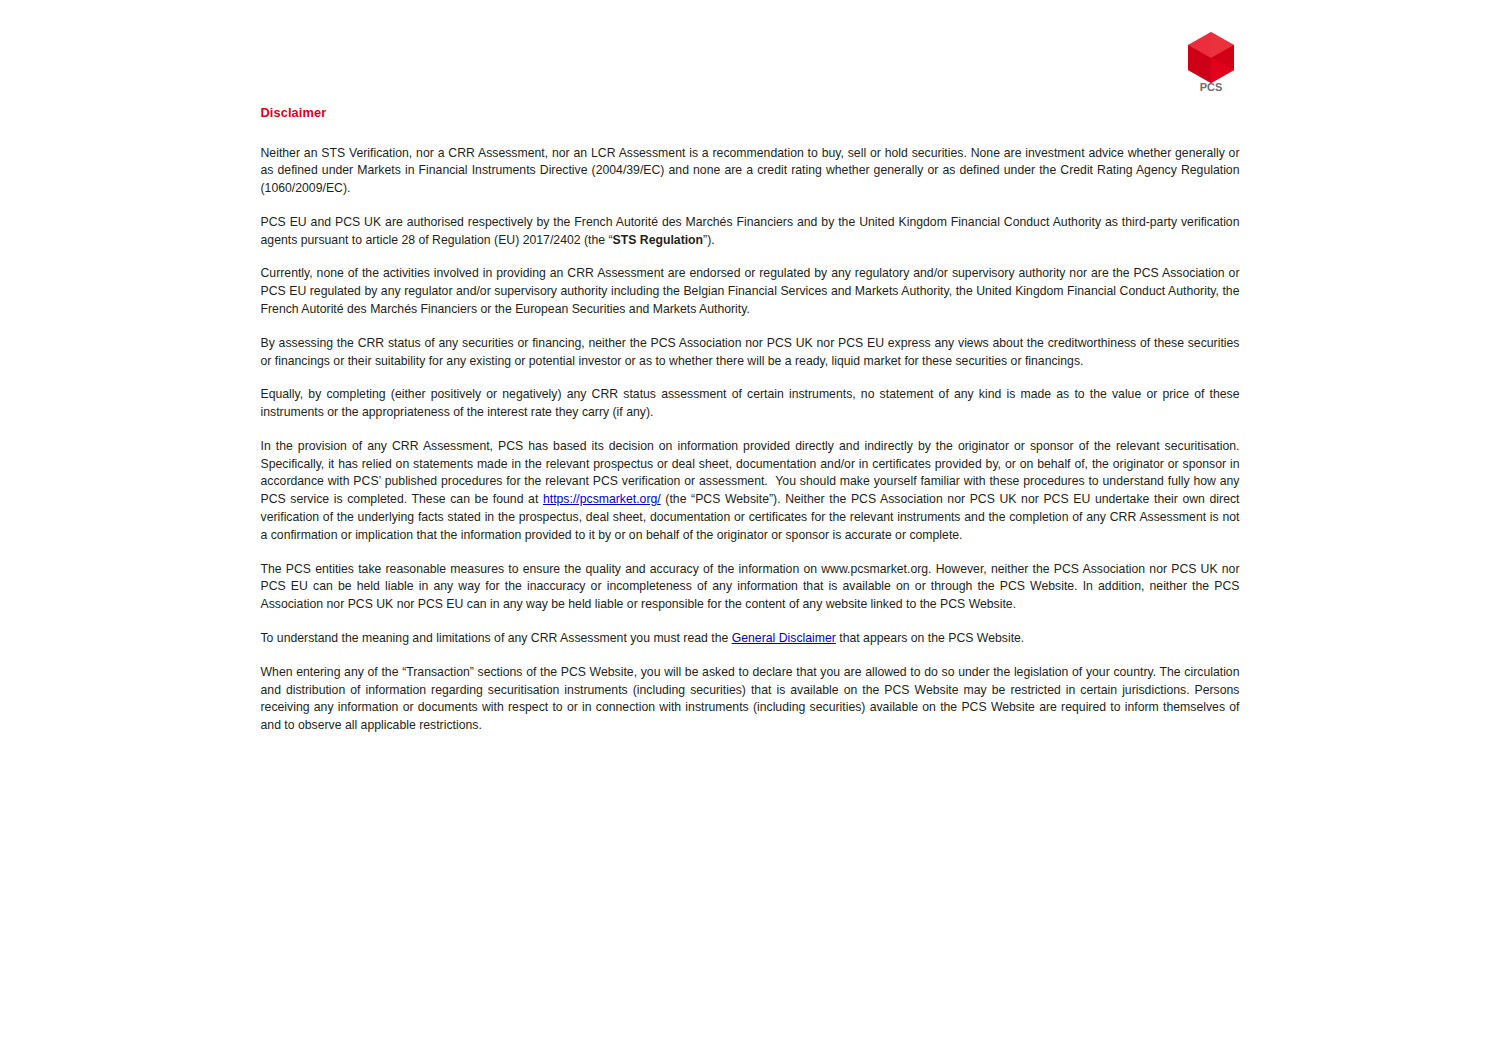PCS
Disclaimer
Neither an STS Verification, nor a CRR Assessment, nor an LCR Assessment is a recommendation to buy, sell or hold securities. None are investment advice whether generally or as defined under Markets in Financial Instruments Directive (2004/39/EC) and none are a credit rating whether generally or as defined under the Credit Rating Agency Regulation (1060/2009/EC).
PCS EU and PCS UK are authorised respectively by the French Autorité des Marchés Financiers and by the United Kingdom Financial Conduct Authority as third-party verification agents pursuant to article 28 of Regulation (EU) 2017/2402 (the “STS Regulation”).
Currently, none of the activities involved in providing an CRR Assessment are endorsed or regulated by any regulatory and/or supervisory authority nor are the PCS Association or PCS EU regulated by any regulator and/or supervisory authority including the Belgian Financial Services and Markets Authority, the United Kingdom Financial Conduct Authority, the French Autorité des Marchés Financiers or the European Securities and Markets Authority.
By assessing the CRR status of any securities or financing, neither the PCS Association nor PCS UK nor PCS EU express any views about the creditworthiness of these securities or financings or their suitability for any existing or potential investor or as to whether there will be a ready, liquid market for these securities or financings.
Equally, by completing (either positively or negatively) any CRR status assessment of certain instruments, no statement of any kind is made as to the value or price of these instruments or the appropriateness of the interest rate they carry (if any).
In the provision of any CRR Assessment, PCS has based its decision on information provided directly and indirectly by the originator or sponsor of the relevant securitisation. Specifically, it has relied on statements made in the relevant prospectus or deal sheet, documentation and/or in certificates provided by, or on behalf of, the originator or sponsor in accordance with PCS’ published procedures for the relevant PCS verification or assessment. You should make yourself familiar with these procedures to understand fully how any PCS service is completed. These can be found at https://pcsmarket.org/ (the “PCS Website”). Neither the PCS Association nor PCS UK nor PCS EU undertake their own direct verification of the underlying facts stated in the prospectus, deal sheet, documentation or certificates for the relevant instruments and the completion of any CRR Assessment is not a confirmation or implication that the information provided to it by or on behalf of the originator or sponsor is accurate or complete.
The PCS entities take reasonable measures to ensure the quality and accuracy of the information on www.pcsmarket.org. However, neither the PCS Association nor PCS UK nor PCS EU can be held liable in any way for the inaccuracy or incompleteness of any information that is available on or through the PCS Website. In addition, neither the PCS Association nor PCS UK nor PCS EU can in any way be held liable or responsible for the content of any website linked to the PCS Website.
To understand the meaning and limitations of any CRR Assessment you must read the General Disclaimer that appears on the PCS Website.
When entering any of the “Transaction” sections of the PCS Website, you will be asked to declare that you are allowed to do so under the legislation of your country. The circulation and distribution of information regarding securitisation instruments (including securities) that is available on the PCS Website may be restricted in certain jurisdictions. Persons receiving any information or documents with respect to or in connection with instruments (including securities) available on the PCS Website are required to inform themselves of and to observe all applicable restrictions.